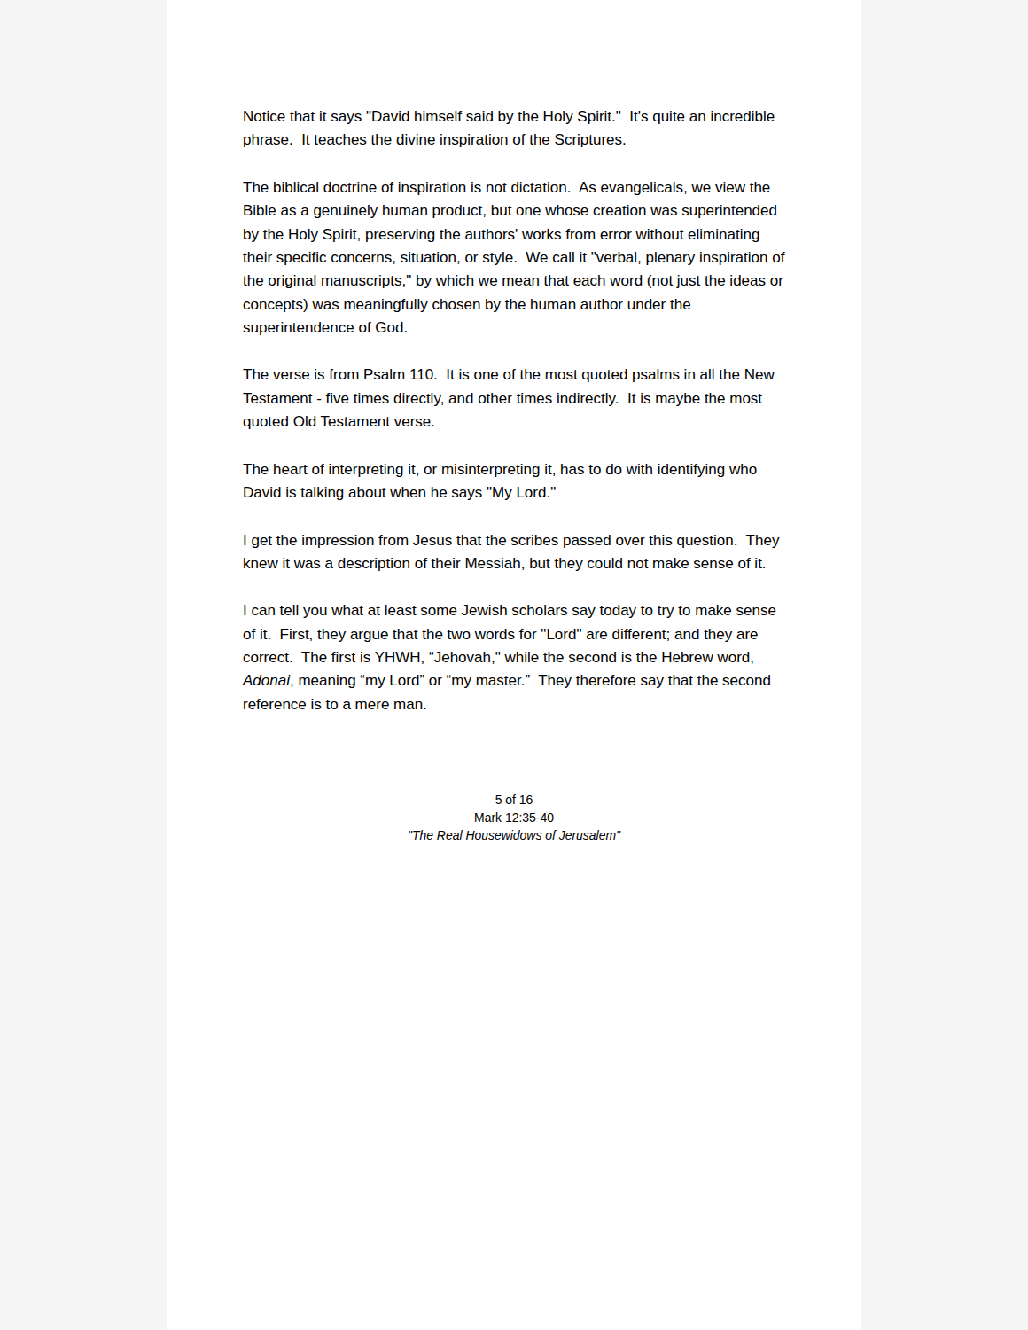Notice that it says "David himself said by the Holy Spirit." It's quite an incredible phrase. It teaches the divine inspiration of the Scriptures.
The biblical doctrine of inspiration is not dictation. As evangelicals, we view the Bible as a genuinely human product, but one whose creation was superintended by the Holy Spirit, preserving the authors' works from error without eliminating their specific concerns, situation, or style. We call it "verbal, plenary inspiration of the original manuscripts," by which we mean that each word (not just the ideas or concepts) was meaningfully chosen by the human author under the superintendence of God.
The verse is from Psalm 110. It is one of the most quoted psalms in all the New Testament - five times directly, and other times indirectly. It is maybe the most quoted Old Testament verse.
The heart of interpreting it, or misinterpreting it, has to do with identifying who David is talking about when he says "My Lord."
I get the impression from Jesus that the scribes passed over this question. They knew it was a description of their Messiah, but they could not make sense of it.
I can tell you what at least some Jewish scholars say today to try to make sense of it. First, they argue that the two words for "Lord" are different; and they are correct. The first is YHWH, “Jehovah," while the second is the Hebrew word, Adonai, meaning “my Lord” or “my master.” They therefore say that the second reference is to a mere man.
5 of 16
Mark 12:35-40
"The Real Housewidows of Jerusalem"